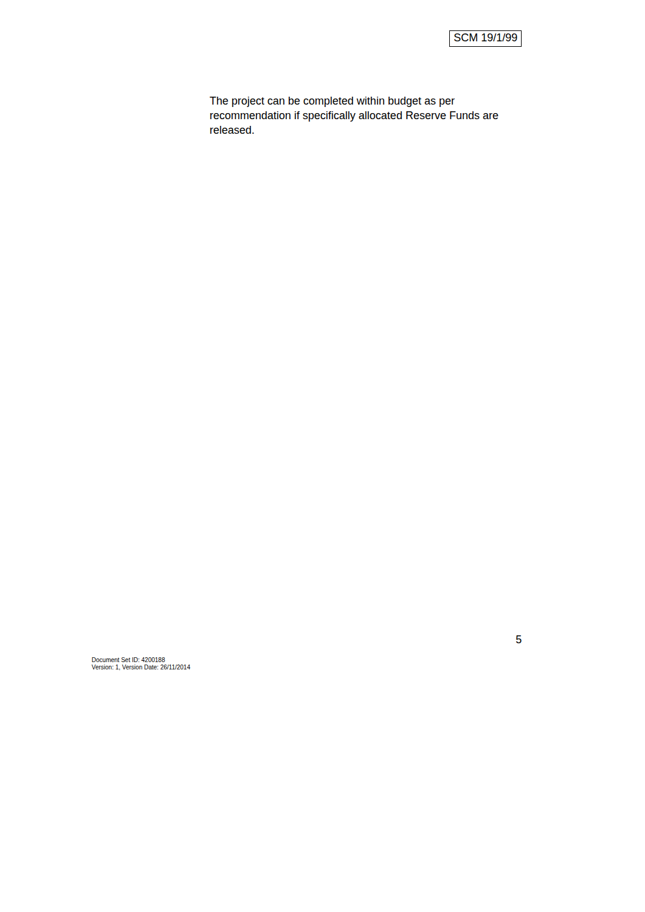SCM 19/1/99
The project can be completed within budget as per recommendation if specifically allocated Reserve Funds are released.
5
Document Set ID: 4200188
Version: 1, Version Date: 26/11/2014